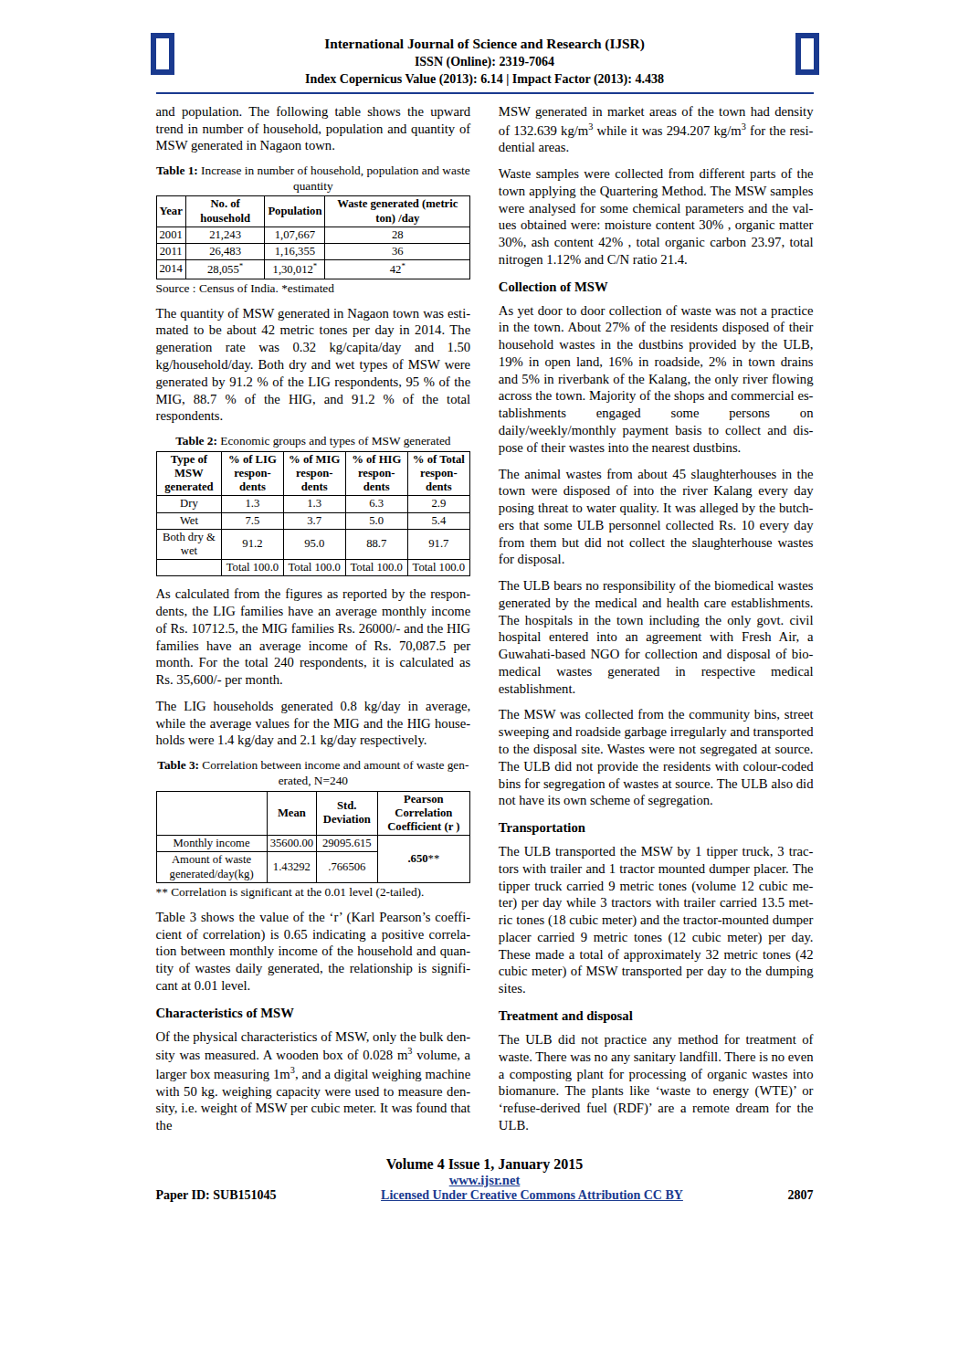International Journal of Science and Research (IJSR)
ISSN (Online): 2319-7064
Index Copernicus Value (2013): 6.14 | Impact Factor (2013): 4.438
and population. The following table shows the upward trend in number of household, population and quantity of MSW generated in Nagaon town.
Table 1: Increase in number of household, population and waste quantity
| Year | No. of household | Population | Waste generated (metric ton) /day |
| --- | --- | --- | --- |
| 2001 | 21,243 | 1,07,667 | 28 |
| 2011 | 26,483 | 1,16,355 | 36 |
| 2014 | 28,055 * | 1,30,012 * | 42 * |
Source : Census of India. *estimated
The quantity of MSW generated in Nagaon town was estimated to be about 42 metric tones per day in 2014. The generation rate was 0.32 kg/capita/day and 1.50 kg/household/day. Both dry and wet types of MSW were generated by 91.2 % of the LIG respondents, 95 % of the MIG, 88.7 % of the HIG, and 91.2 % of the total respondents.
Table 2: Economic groups and types of MSW generated
| Type of MSW generated | % of LIG respondents | % of MIG respondents | % of HIG respondents | % of Total respondents |
| --- | --- | --- | --- | --- |
| Dry | 1.3 | 1.3 | 6.3 | 2.9 |
| Wet | 7.5 | 3.7 | 5.0 | 5.4 |
| Both dry & wet | 91.2 | 95.0 | 88.7 | 91.7 |
| | Total 100.0 | Total 100.0 | Total 100.0 | Total 100.0 |
As calculated from the figures as reported by the respondents, the LIG families have an average monthly income of Rs. 10712.5, the MIG families Rs. 26000/- and the HIG families have an average income of Rs. 70,087.5 per month. For the total 240 respondents, it is calculated as Rs. 35,600/- per month.
The LIG households generated 0.8 kg/day in average, while the average values for the MIG and the HIG households were 1.4 kg/day and 2.1 kg/day respectively.
Table 3: Correlation between income and amount of waste generated, N=240
| | Mean | Std. Deviation | Pearson Correlation Coefficient (r ) |
| --- | --- | --- | --- |
| Monthly income | 35600.00 | 29095.615 | .650 ** |
| Amount of waste generated/day(kg) | 1.43292 | .766506 |
** Correlation is significant at the 0.01 level (2-tailed).
Table 3 shows the value of the ‘r’ (Karl Pearson’s coefficient of correlation) is 0.65 indicating a positive correlation between monthly income of the household and quantity of wastes daily generated, the relationship is significant at 0.01 level.
Characteristics of MSW
Of the physical characteristics of MSW, only the bulk density was measured. A wooden box of 0.028 m3 volume, a larger box measuring 1m3, and a digital weighing machine with 50 kg. weighing capacity were used to measure density, i.e. weight of MSW per cubic meter. It was found that the
MSW generated in market areas of the town had density of 132.639 kg/m3 while it was 294.207 kg/m3 for the residential areas.
Waste samples were collected from different parts of the town applying the Quartering Method. The MSW samples were analysed for some chemical parameters and the values obtained were: moisture content 30% , organic matter 30%, ash content 42% , total organic carbon 23.97, total nitrogen 1.12% and C/N ratio 21.4.
Collection of MSW
As yet door to door collection of waste was not a practice in the town. About 27% of the residents disposed of their household wastes in the dustbins provided by the ULB, 19% in open land, 16% in roadside, 2% in town drains and 5% in riverbank of the Kalang, the only river flowing across the town. Majority of the shops and commercial establishments engaged some persons on daily/weekly/monthly payment basis to collect and dispose of their wastes into the nearest dustbins.
The animal wastes from about 45 slaughterhouses in the town were disposed of into the river Kalang every day posing threat to water quality. It was alleged by the butchers that some ULB personnel collected Rs. 10 every day from them but did not collect the slaughterhouse wastes for disposal.
The ULB bears no responsibility of the biomedical wastes generated by the medical and health care establishments. The hospitals in the town including the only govt. civil hospital entered into an agreement with Fresh Air, a Guwahati-based NGO for collection and disposal of biomedical wastes generated in respective medical establishment.
The MSW was collected from the community bins, street sweeping and roadside garbage irregularly and transported to the disposal site. Wastes were not segregated at source. The ULB did not provide the residents with colour-coded bins for segregation of wastes at source. The ULB also did not have its own scheme of segregation.
Transportation
The ULB transported the MSW by 1 tipper truck, 3 tractors with trailer and 1 tractor mounted dumper placer. The tipper truck carried 9 metric tones (volume 12 cubic meter) per day while 3 tractors with trailer carried 13.5 metric tones (18 cubic meter) and the tractor-mounted dumper placer carried 9 metric tones (12 cubic meter) per day. These made a total of approximately 32 metric tones (42 cubic meter) of MSW transported per day to the dumping sites.
Treatment and disposal
The ULB did not practice any method for treatment of waste. There was no any sanitary landfill. There is no even a composting plant for processing of organic wastes into biomanure. The plants like ‘waste to energy (WTE)’ or ‘refuse-derived fuel (RDF)’ are a remote dream for the ULB.
Volume 4 Issue 1, January 2015
www.ijsr.net
Paper ID: SUB151045
Licensed Under Creative Commons Attribution CC BY
2807